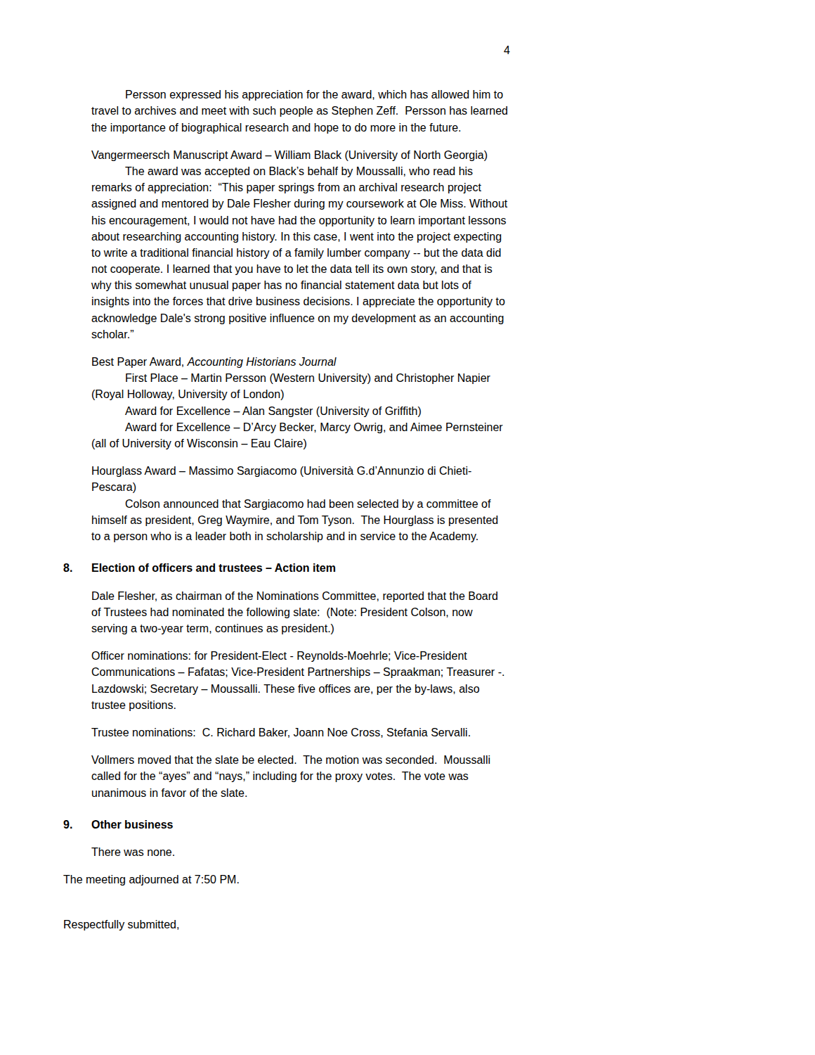4
Persson expressed his appreciation for the award, which has allowed him to travel to archives and meet with such people as Stephen Zeff. Persson has learned the importance of biographical research and hope to do more in the future.
Vangermeersch Manuscript Award – William Black (University of North Georgia)
The award was accepted on Black’s behalf by Moussalli, who read his remarks of appreciation: “This paper springs from an archival research project assigned and mentored by Dale Flesher during my coursework at Ole Miss. Without his encouragement, I would not have had the opportunity to learn important lessons about researching accounting history. In this case, I went into the project expecting to write a traditional financial history of a family lumber company -- but the data did not cooperate. I learned that you have to let the data tell its own story, and that is why this somewhat unusual paper has no financial statement data but lots of insights into the forces that drive business decisions. I appreciate the opportunity to acknowledge Dale's strong positive influence on my development as an accounting scholar.”
Best Paper Award, Accounting Historians Journal
First Place – Martin Persson (Western University) and Christopher Napier (Royal Holloway, University of London)
Award for Excellence – Alan Sangster (University of Griffith)
Award for Excellence – D’Arcy Becker, Marcy Owrig, and Aimee Pernsteiner (all of University of Wisconsin – Eau Claire)
Hourglass Award – Massimo Sargiacomo (Università G.d’Annunzio di Chieti-Pescara)
Colson announced that Sargiacomo had been selected by a committee of himself as president, Greg Waymire, and Tom Tyson. The Hourglass is presented to a person who is a leader both in scholarship and in service to the Academy.
8. Election of officers and trustees – Action item
Dale Flesher, as chairman of the Nominations Committee, reported that the Board of Trustees had nominated the following slate: (Note: President Colson, now serving a two-year term, continues as president.)
Officer nominations: for President-Elect - Reynolds-Moehrle; Vice-President Communications – Fafatas; Vice-President Partnerships – Spraakman; Treasurer -. Lazdowski; Secretary – Moussalli. These five offices are, per the by-laws, also trustee positions.
Trustee nominations: C. Richard Baker, Joann Noe Cross, Stefania Servalli.
Vollmers moved that the slate be elected. The motion was seconded. Moussalli called for the “ayes” and “nays,” including for the proxy votes. The vote was unanimous in favor of the slate.
9. Other business
There was none.
The meeting adjourned at 7:50 PM.
Respectfully submitted,